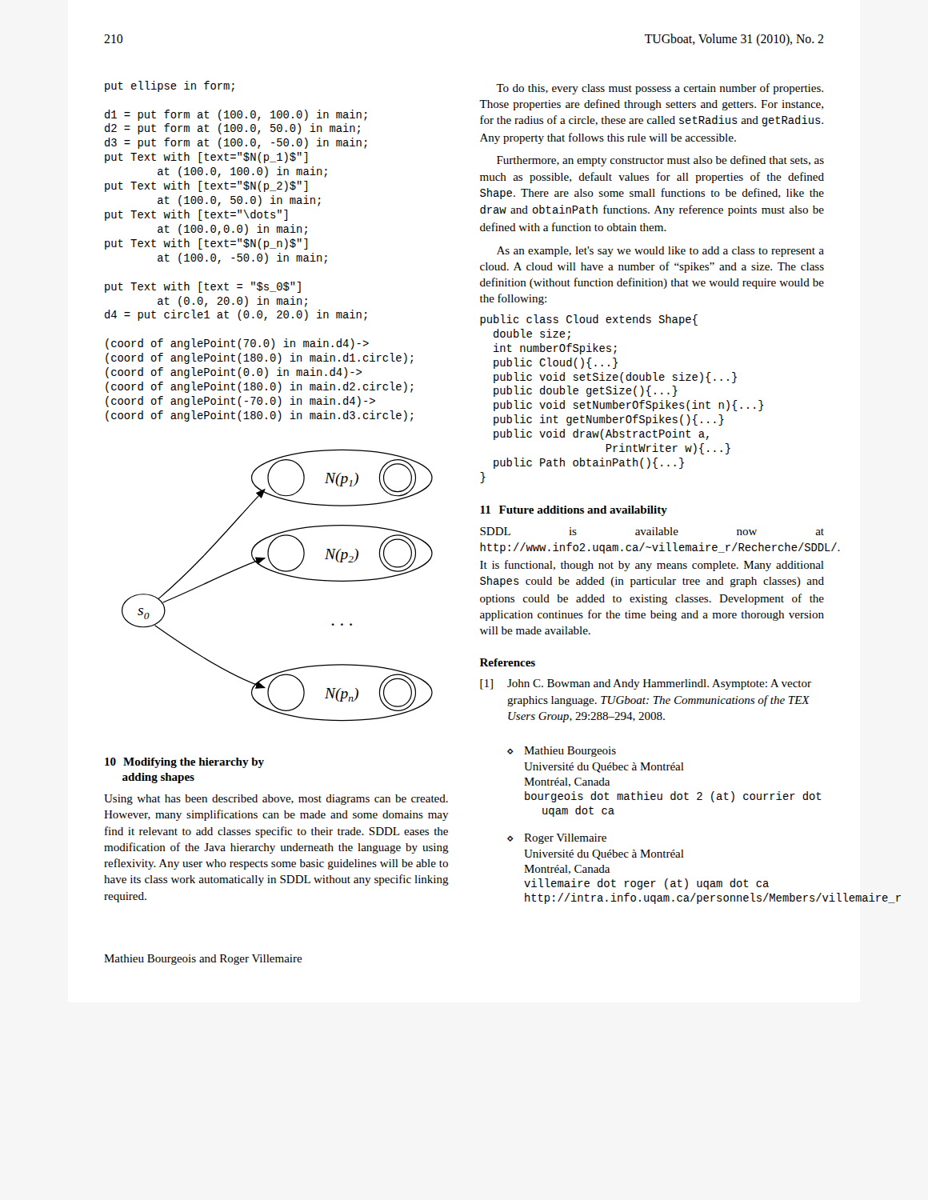210 TUGboat, Volume 31 (2010), No. 2
put ellipse in form;

d1 = put form at (100.0, 100.0) in main;
d2 = put form at (100.0, 50.0) in main;
d3 = put form at (100.0, -50.0) in main;
put Text with [text="$N(p_1)$"]
        at (100.0, 100.0) in main;
put Text with [text="$N(p_2)$"]
        at (100.0, 50.0) in main;
put Text with [text="\dots"]
        at (100.0,0.0) in main;
put Text with [text="$N(p_n)$"]
        at (100.0, -50.0) in main;

put Text with [text = "$s_0$"]
        at (0.0, 20.0) in main;
d4 = put circle1 at (0.0, 20.0) in main;

(coord of anglePoint(70.0) in main.d4)->
(coord of anglePoint(180.0) in main.d1.circle);
(coord of anglePoint(0.0) in main.d4)->
(coord of anglePoint(180.0) in main.d2.circle);
(coord of anglePoint(-70.0) in main.d4)->
(coord of anglePoint(180.0) in main.d3.circle);
s0 N(p1) N(p2) N(pn) . . .
10 Modifying the hierarchy by
adding shapes
Using what has been described above, most diagrams can be created. However, many simplifications can be made and some domains may find it relevant to add classes specific to their trade. SDDL eases the modification of the Java hierarchy underneath the language by using reflexivity. Any user who respects some basic guidelines will be able to have its class work automatically in SDDL without any specific linking required.
To do this, every class must possess a certain number of properties. Those properties are defined through setters and getters. For instance, for the radius of a circle, these are called setRadius and getRadius. Any property that follows this rule will be accessible.
Furthermore, an empty constructor must also be defined that sets, as much as possible, default values for all properties of the defined Shape. There are also some small functions to be defined, like the draw and obtainPath functions. Any reference points must also be defined with a function to obtain them.
As an example, let's say we would like to add a class to represent a cloud. A cloud will have a number of “spikes” and a size. The class definition (without function definition) that we would require would be the following:
public class Cloud extends Shape{
  double size;
  int numberOfSpikes;
  public Cloud(){...}
  public void setSize(double size){...}
  public double getSize(){...}
  public void setNumberOfSpikes(int n){...}
  public int getNumberOfSpikes(){...}
  public void draw(AbstractPoint a,
                   PrintWriter w){...}
  public Path obtainPath(){...}
}
11 Future additions and availability
SDDL is available now at http://www.info2.uqam.ca/~villemaire_r/Recherche/SDDL/. It is functional, though not by any means complete. Many additional Shapes could be added (in particular tree and graph classes) and options could be added to existing classes. Development of the application continues for the time being and a more thorough version will be made available.
References
[1] John C. Bowman and Andy Hammerlindl. Asymptote: A vector graphics language. TUGboat: The Communications of the Te X Users Group, 29:288–294, 2008.
⋄
Mathieu Bourgeois
Université du Québec à Montréal
Montréal, Canada
bourgeois dot mathieu dot 2 (at) courrier dot uqam dot ca
⋄
Roger Villemaire
Université du Québec à Montréal
Montréal, Canada
villemaire dot roger (at) uqam dot ca
http://intra.info.uqam.ca/personnels/Members/villemaire_r
Mathieu Bourgeois and Roger Villemaire